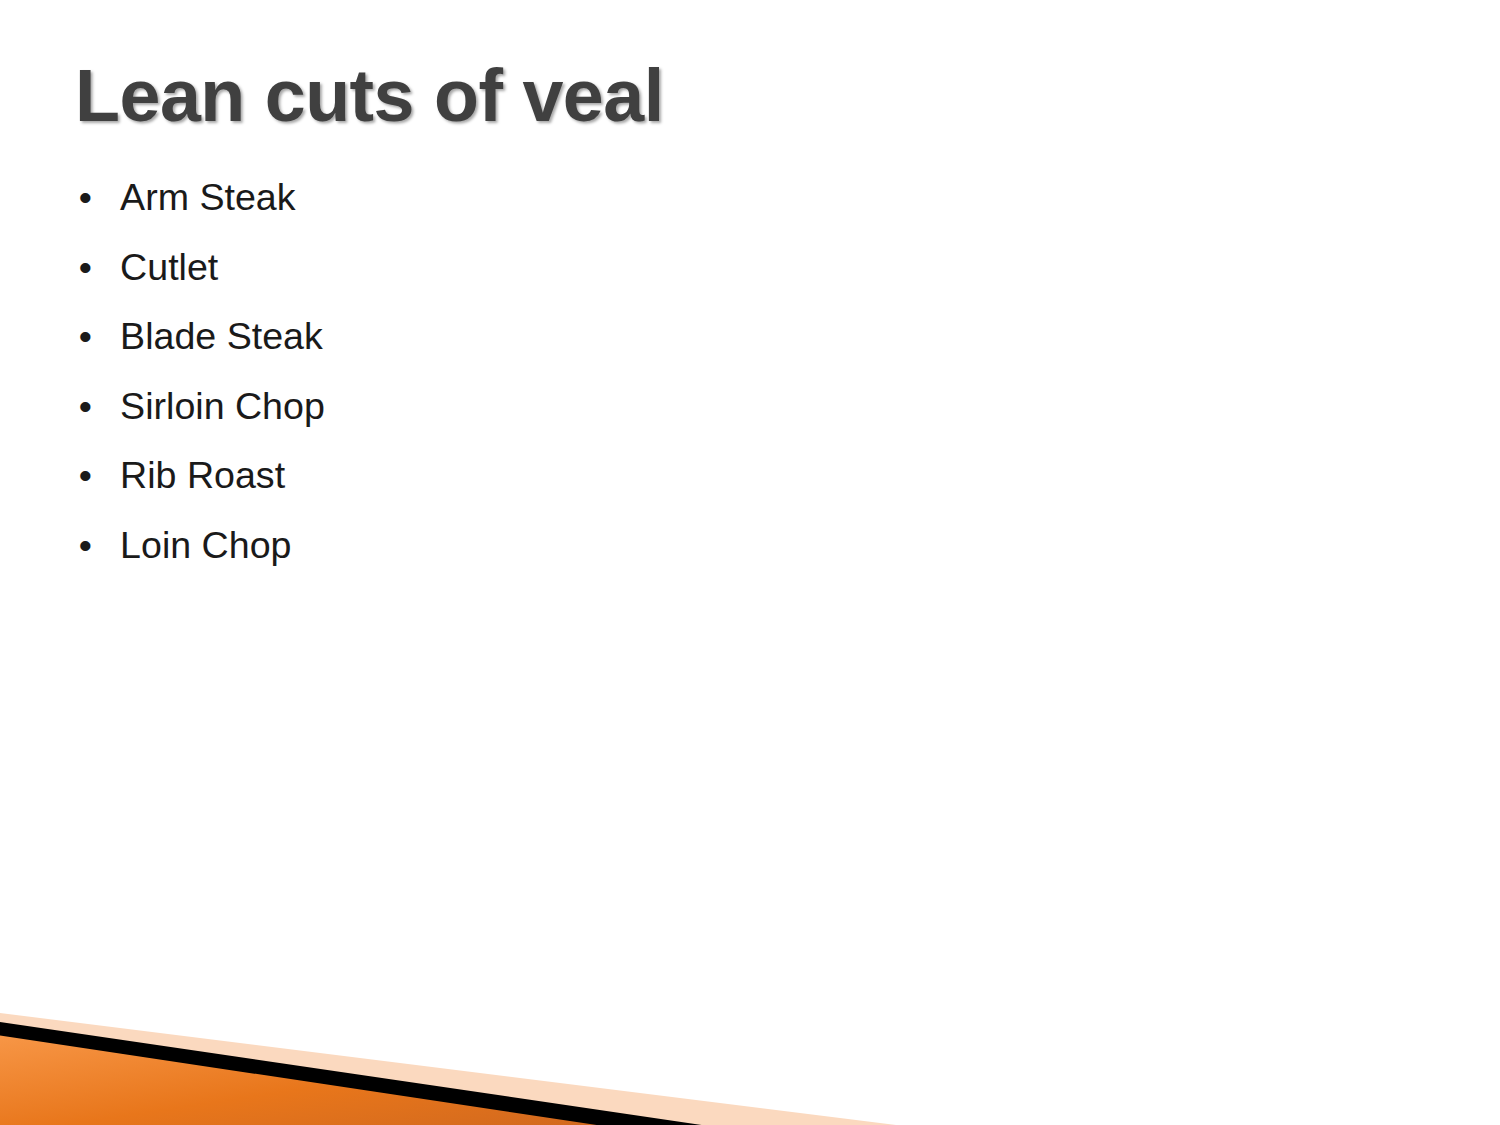Lean cuts of veal
Arm Steak
Cutlet
Blade Steak
Sirloin Chop
Rib Roast
Loin Chop